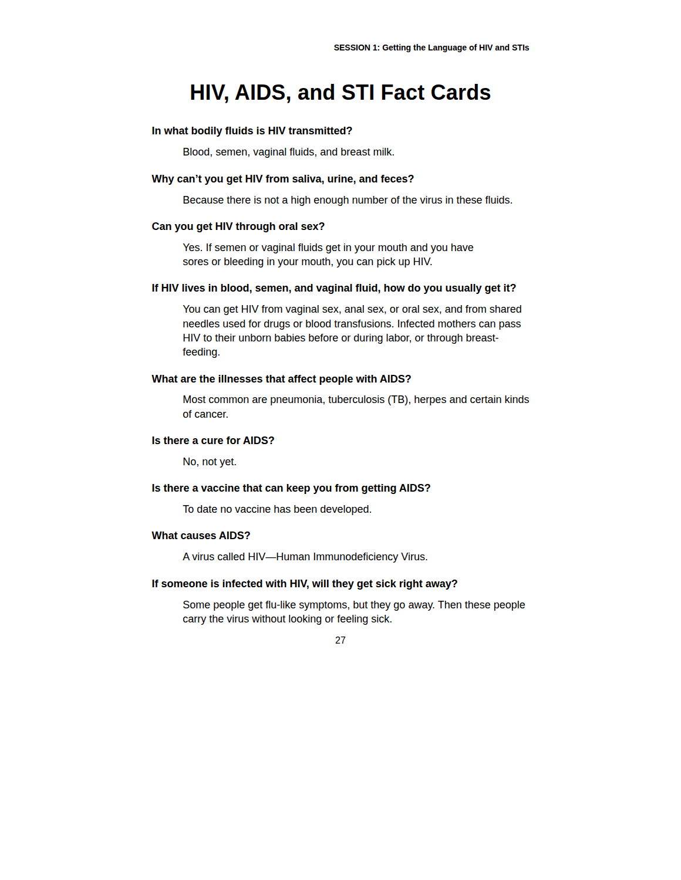SESSION 1: Getting the Language of HIV and STIs
HIV, AIDS, and STI Fact Cards
In what bodily fluids is HIV transmitted?
Blood, semen, vaginal fluids, and breast milk.
Why can’t you get HIV from saliva, urine, and feces?
Because there is not a high enough number of the virus in these fluids.
Can you get HIV through oral sex?
Yes. If semen or vaginal fluids get in your mouth and you have
sores or bleeding in your mouth, you can pick up HIV.
If HIV lives in blood, semen, and vaginal fluid, how do you usually get it?
You can get HIV from vaginal sex, anal sex, or oral sex, and from shared
needles used for drugs or blood transfusions. Infected mothers can pass
HIV to their unborn babies before or during labor, or through breast-feeding.
What are the illnesses that affect people with AIDS?
Most common are pneumonia, tuberculosis (TB), herpes and certain kinds
of cancer.
Is there a cure for AIDS?
No, not yet.
Is there a vaccine that can keep you from getting AIDS?
To date no vaccine has been developed.
What causes AIDS?
A virus called HIV—Human Immunodeficiency Virus.
If someone is infected with HIV, will they get sick right away?
Some people get flu-like symptoms, but they go away. Then these people
carry the virus without looking or feeling sick.
27